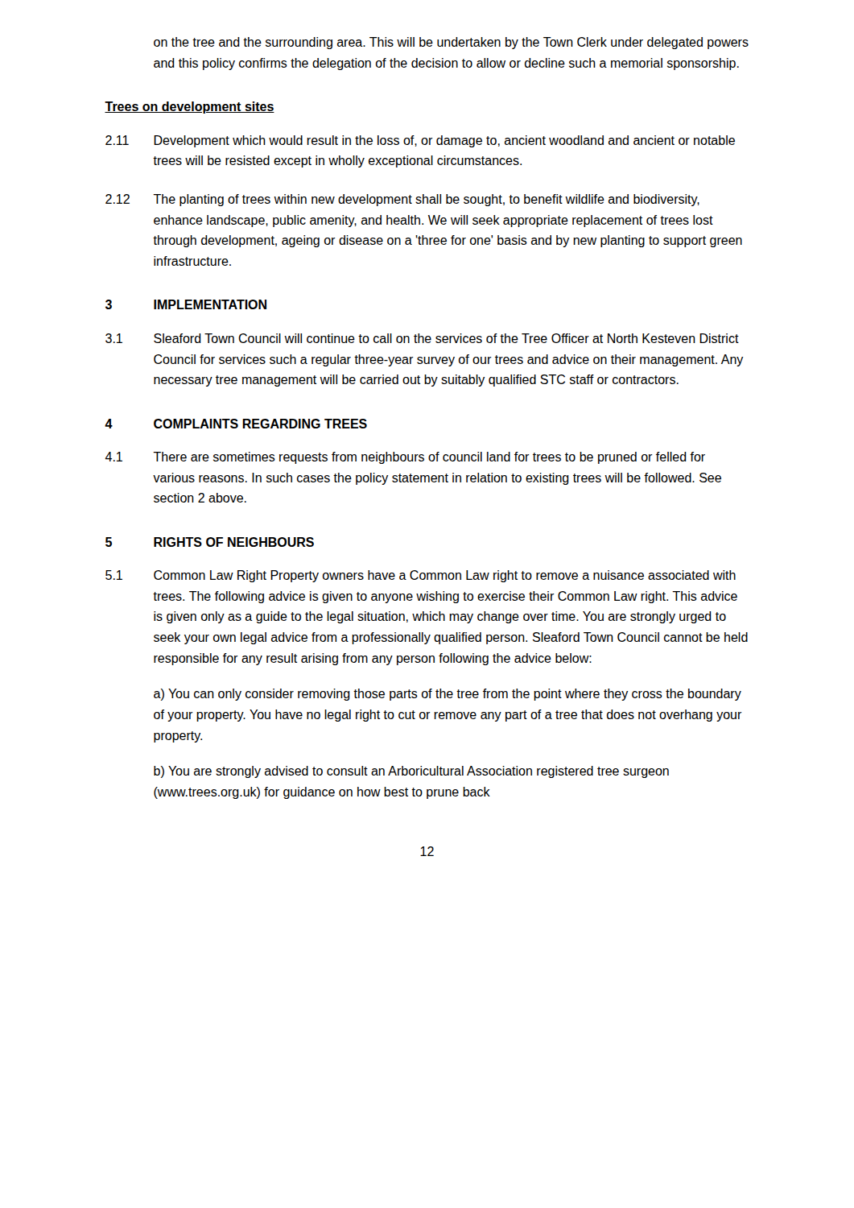on the tree and the surrounding area. This will be undertaken by the Town Clerk under delegated powers and this policy confirms the delegation of the decision to allow or decline such a memorial sponsorship.
Trees on development sites
2.11
Development which would result in the loss of, or damage to, ancient woodland and ancient or notable trees will be resisted except in wholly exceptional circumstances.
2.12
The planting of trees within new development shall be sought, to benefit wildlife and biodiversity, enhance landscape, public amenity, and health. We will seek appropriate replacement of trees lost through development, ageing or disease on a 'three for one' basis and by new planting to support green infrastructure.
3 IMPLEMENTATION
3.1
Sleaford Town Council will continue to call on the services of the Tree Officer at North Kesteven District Council for services such a regular three-year survey of our trees and advice on their management. Any necessary tree management will be carried out by suitably qualified STC staff or contractors.
4 COMPLAINTS REGARDING TREES
4.1
There are sometimes requests from neighbours of council land for trees to be pruned or felled for various reasons. In such cases the policy statement in relation to existing trees will be followed. See section 2 above.
5 RIGHTS OF NEIGHBOURS
5.1
Common Law Right Property owners have a Common Law right to remove a nuisance associated with trees. The following advice is given to anyone wishing to exercise their Common Law right. This advice is given only as a guide to the legal situation, which may change over time. You are strongly urged to seek your own legal advice from a professionally qualified person. Sleaford Town Council cannot be held responsible for any result arising from any person following the advice below:
a) You can only consider removing those parts of the tree from the point where they cross the boundary of your property. You have no legal right to cut or remove any part of a tree that does not overhang your property.
b) You are strongly advised to consult an Arboricultural Association registered tree surgeon (www.trees.org.uk) for guidance on how best to prune back
12